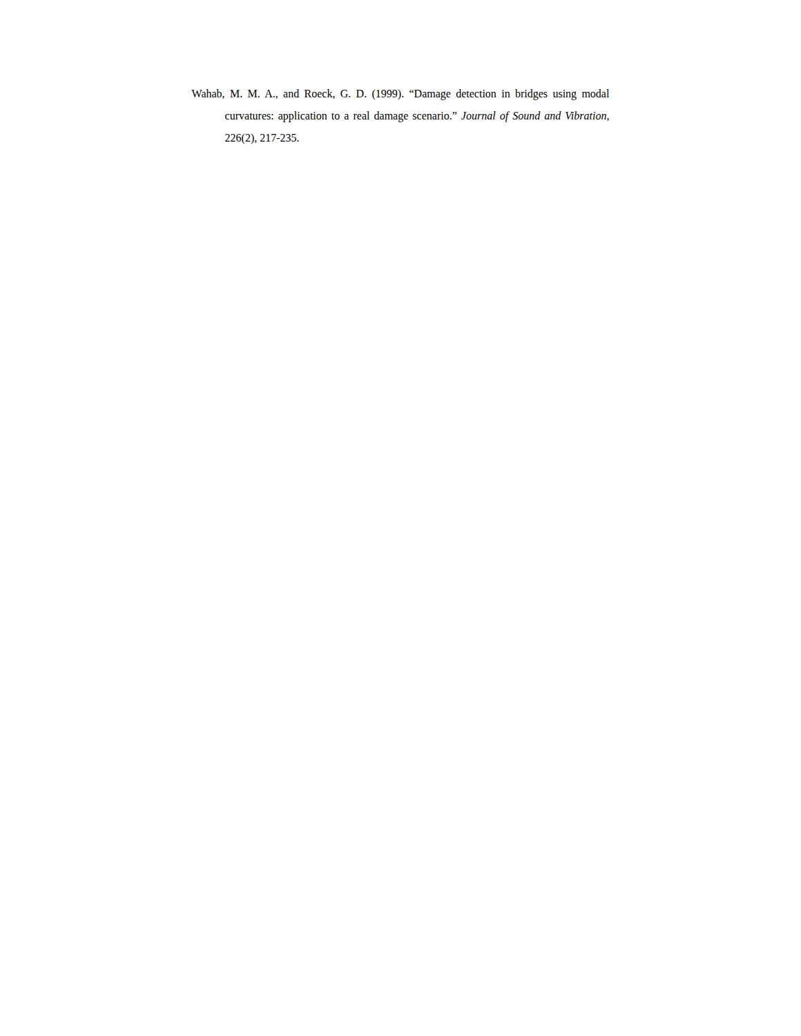Wahab, M. M. A., and Roeck, G. D. (1999). “Damage detection in bridges using modal curvatures: application to a real damage scenario.” Journal of Sound and Vibration, 226(2), 217-235.